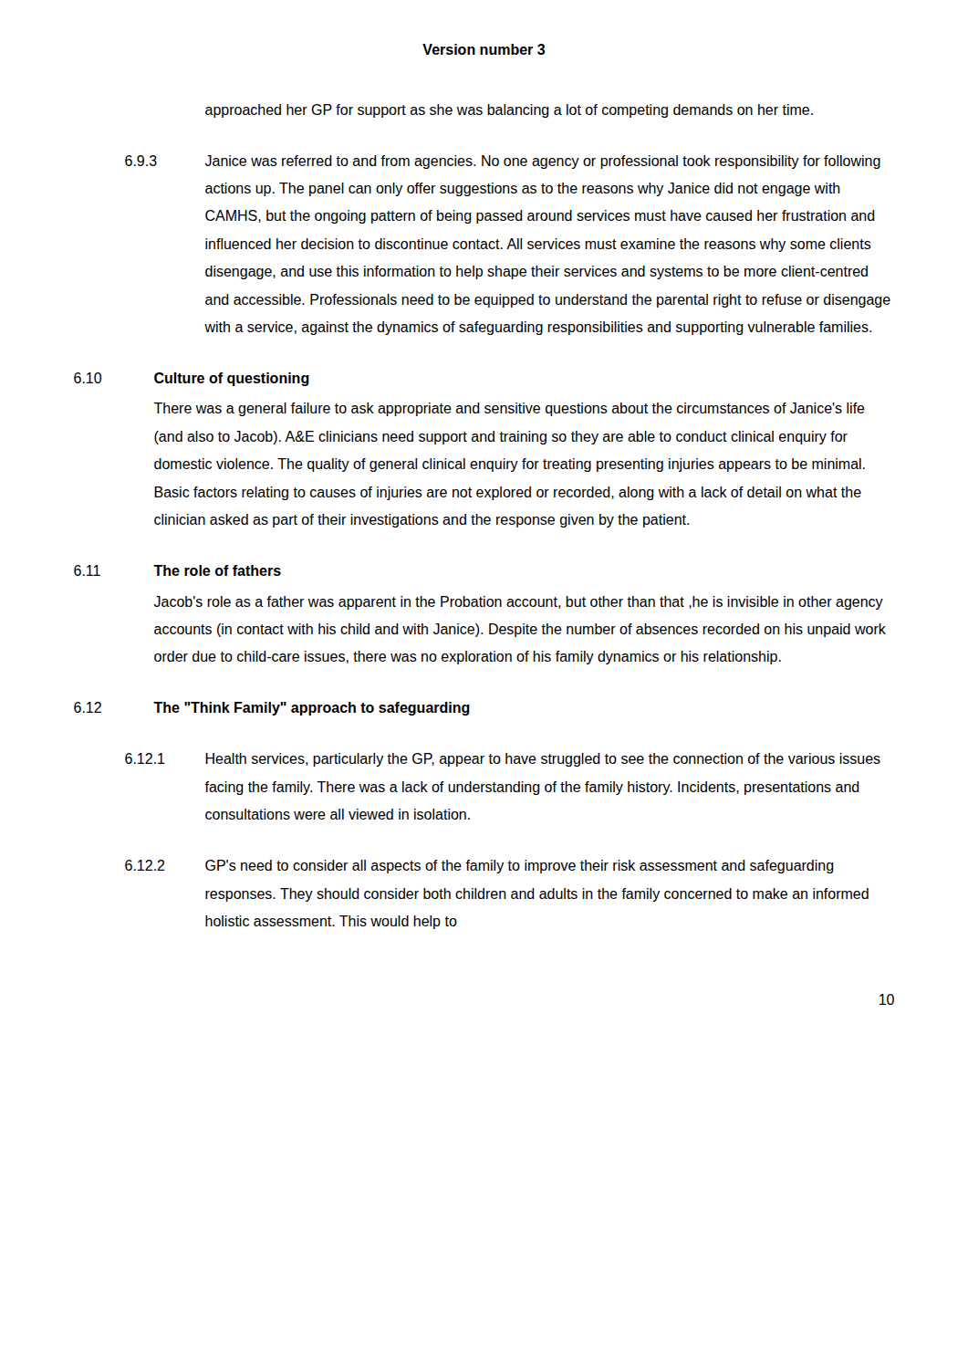Version number 3
approached her GP for support as she was balancing a lot of competing demands on her time.
6.9.3
Janice was referred to and from agencies. No one agency or professional took responsibility for following actions up. The panel can only offer suggestions as to the reasons why Janice did not engage with CAMHS, but the ongoing pattern of being passed around services must have caused her frustration and influenced her decision to discontinue contact. All services must examine the reasons why some clients disengage, and use this information to help shape their services and systems to be more client-centred and accessible. Professionals need to be equipped to understand the parental right to refuse or disengage with a service, against the dynamics of safeguarding responsibilities and supporting vulnerable families.
6.10
Culture of questioning
There was a general failure to ask appropriate and sensitive questions about the circumstances of Janice's life (and also to Jacob). A&E clinicians need support and training so they are able to conduct clinical enquiry for domestic violence. The quality of general clinical enquiry for treating presenting injuries appears to be minimal. Basic factors relating to causes of injuries are not explored or recorded, along with a lack of detail on what the clinician asked as part of their investigations and the response given by the patient.
6.11
The role of fathers
Jacob's role as a father was apparent in the Probation account, but other than that ,he is invisible in other agency accounts (in contact with his child and with Janice). Despite the number of absences recorded on his unpaid work order due to child-care issues, there was no exploration of his family dynamics or his relationship.
6.12
The "Think Family" approach to safeguarding
6.12.1
Health services, particularly the GP, appear to have struggled to see the connection of the various issues facing the family. There was a lack of understanding of the family history. Incidents, presentations and consultations were all viewed in isolation.
6.12.2
GP's need to consider all aspects of the family to improve their risk assessment and safeguarding responses. They should consider both children and adults in the family concerned to make an informed holistic assessment. This would help to
10